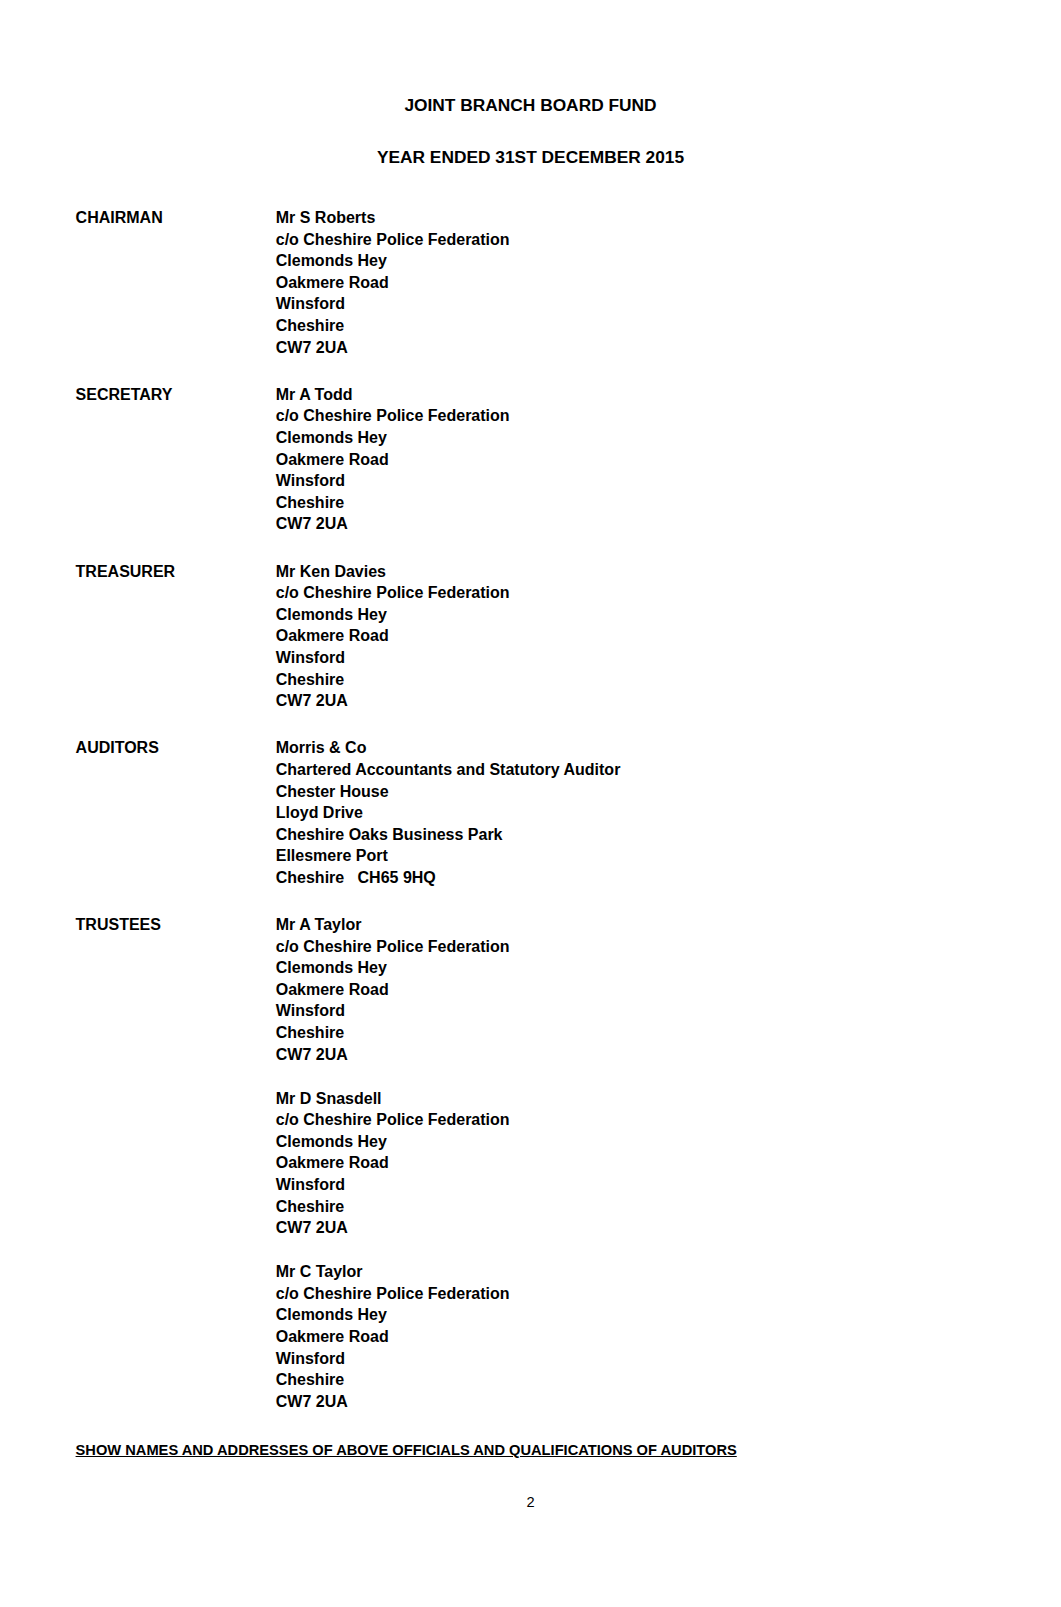JOINT BRANCH BOARD FUND
YEAR ENDED 31ST DECEMBER 2015
| CHAIRMAN | Mr S Roberts c/o Cheshire Police Federation Clemonds Hey Oakmere Road Winsford Cheshire CW7 2UA |
| SECRETARY | Mr A Todd c/o Cheshire Police Federation Clemonds Hey Oakmere Road Winsford Cheshire CW7 2UA |
| TREASURER | Mr Ken Davies c/o Cheshire Police Federation Clemonds Hey Oakmere Road Winsford Cheshire CW7 2UA |
| AUDITORS | Morris & Co Chartered Accountants and Statutory Auditor Chester House Lloyd Drive Cheshire Oaks Business Park Ellesmere Port Cheshire CH65 9HQ |
| TRUSTEES | Mr A Taylor c/o Cheshire Police Federation Clemonds Hey Oakmere Road Winsford Cheshire CW7 2UA Mr D Snasdell c/o Cheshire Police Federation Clemonds Hey Oakmere Road Winsford Cheshire CW7 2UA Mr C Taylor c/o Cheshire Police Federation Clemonds Hey Oakmere Road Winsford Cheshire CW7 2UA |
SHOW NAMES AND ADDRESSES OF ABOVE OFFICIALS AND QUALIFICATIONS OF AUDITORS
2